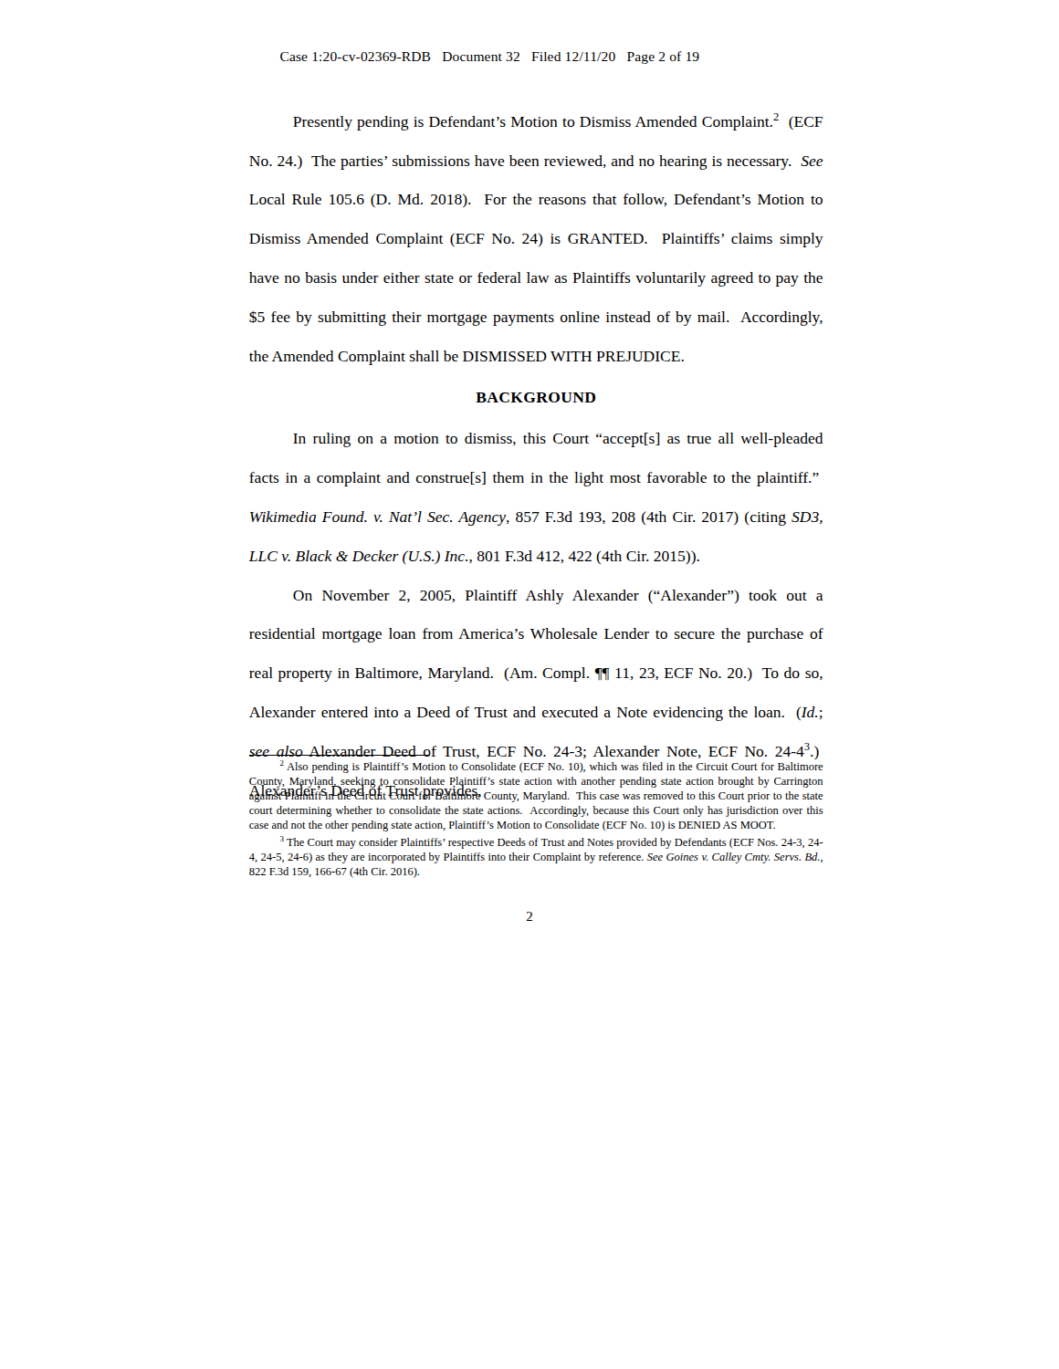Case 1:20-cv-02369-RDB Document 32 Filed 12/11/20 Page 2 of 19
Presently pending is Defendant’s Motion to Dismiss Amended Complaint.2 (ECF No. 24.) The parties’ submissions have been reviewed, and no hearing is necessary. See Local Rule 105.6 (D. Md. 2018). For the reasons that follow, Defendant’s Motion to Dismiss Amended Complaint (ECF No. 24) is GRANTED. Plaintiffs’ claims simply have no basis under either state or federal law as Plaintiffs voluntarily agreed to pay the $5 fee by submitting their mortgage payments online instead of by mail. Accordingly, the Amended Complaint shall be DISMISSED WITH PREJUDICE.
BACKGROUND
In ruling on a motion to dismiss, this Court “accept[s] as true all well-pleaded facts in a complaint and construe[s] them in the light most favorable to the plaintiff.” Wikimedia Found. v. Nat’l Sec. Agency, 857 F.3d 193, 208 (4th Cir. 2017) (citing SD3, LLC v. Black & Decker (U.S.) Inc., 801 F.3d 412, 422 (4th Cir. 2015)).
On November 2, 2005, Plaintiff Ashly Alexander (“Alexander”) took out a residential mortgage loan from America’s Wholesale Lender to secure the purchase of real property in Baltimore, Maryland. (Am. Compl. ¶¶ 11, 23, ECF No. 20.) To do so, Alexander entered into a Deed of Trust and executed a Note evidencing the loan. (Id.; see also Alexander Deed of Trust, ECF No. 24-3; Alexander Note, ECF No. 24-43.) Alexander’s Deed of Trust provides,
2 Also pending is Plaintiff’s Motion to Consolidate (ECF No. 10), which was filed in the Circuit Court for Baltimore County, Maryland, seeking to consolidate Plaintiff’s state action with another pending state action brought by Carrington against Plaintiff in the Circuit Court for Baltimore County, Maryland. This case was removed to this Court prior to the state court determining whether to consolidate the state actions. Accordingly, because this Court only has jurisdiction over this case and not the other pending state action, Plaintiff’s Motion to Consolidate (ECF No. 10) is DENIED AS MOOT.
3 The Court may consider Plaintiffs’ respective Deeds of Trust and Notes provided by Defendants (ECF Nos. 24-3, 24-4, 24-5, 24-6) as they are incorporated by Plaintiffs into their Complaint by reference. See Goines v. Calley Cmty. Servs. Bd., 822 F.3d 159, 166-67 (4th Cir. 2016).
2